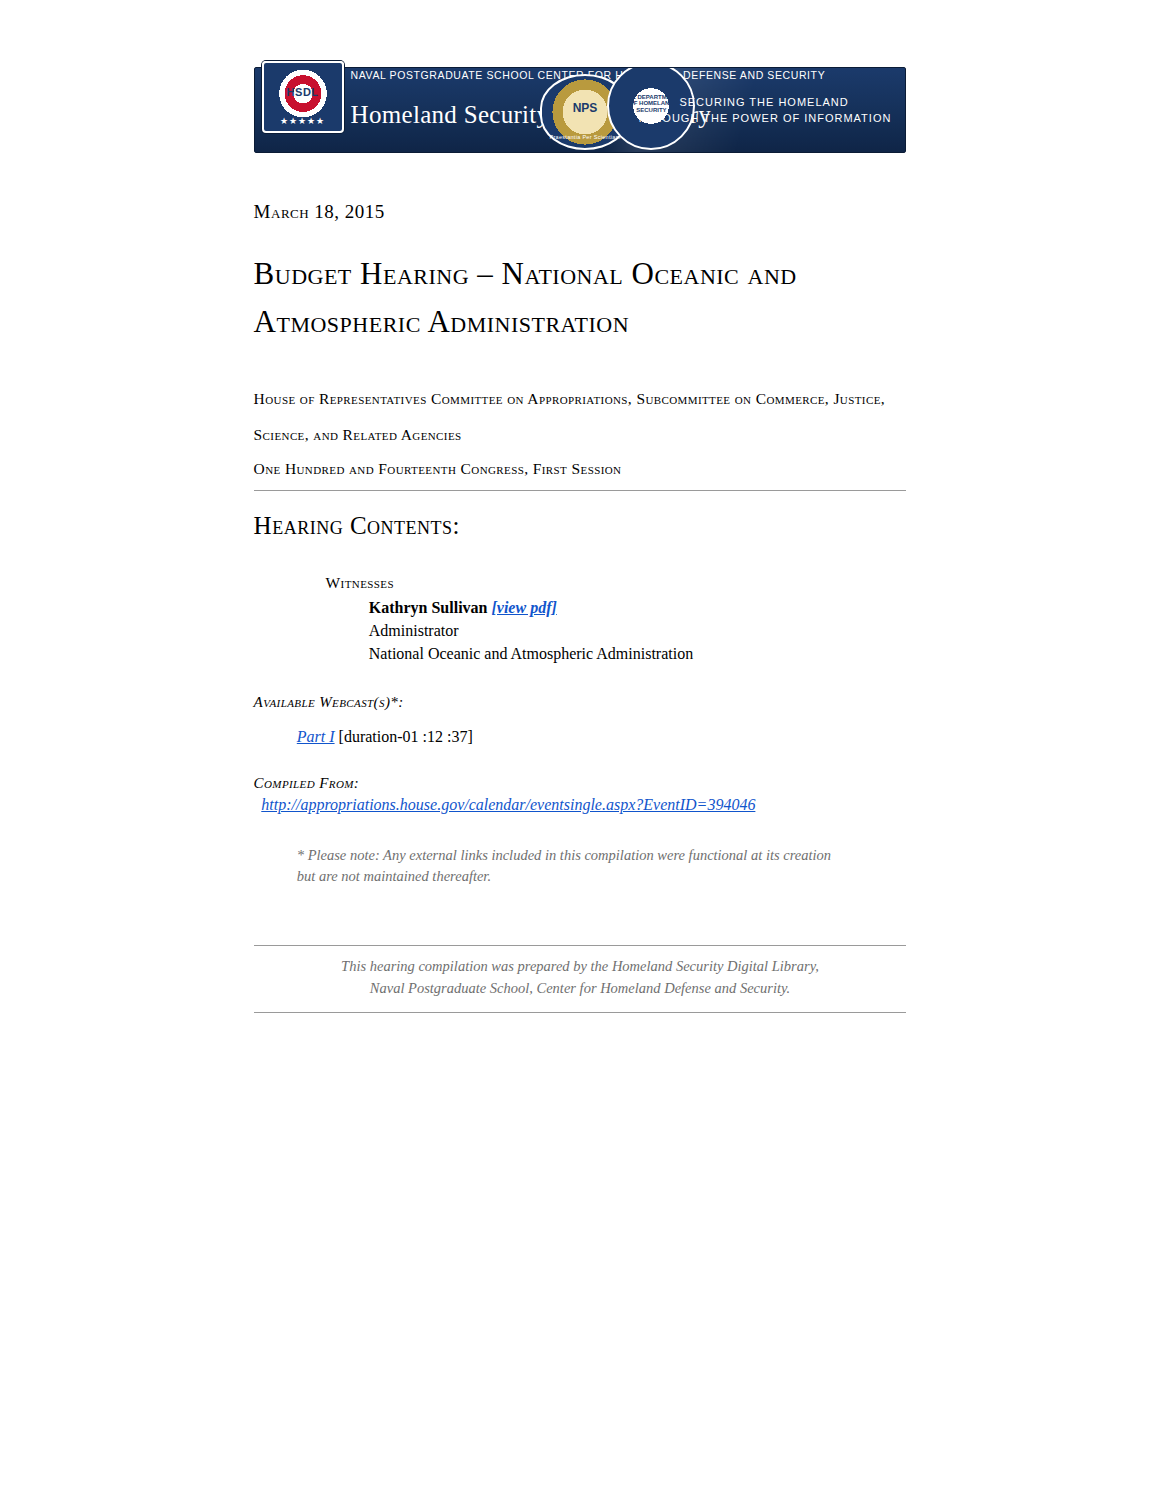Naval Postgraduate School Center for Homeland Defense and Security
Homeland Security Digital Library
NPS
Praestantia Per Scientiam
U.S. DEPARTMENT
OF HOMELAND
SECURITY
Securing the Homeland
through the Power of Information
HSDL
★★★★★
March 18, 2015
Budget Hearing – National Oceanic and Atmospheric Administration
House of Representatives Committee on Appropriations, Subcommittee on Commerce, Justice, Science, and Related Agencies
One Hundred and Fourteenth Congress, First Session
Hearing Contents:
Witnesses
Kathryn Sullivan [view pdf]
Administrator
National Oceanic and Atmospheric Administration
Available Webcast(s)*:
Part I [duration-01 :12 :37]
Compiled From:
http://appropriations.house.gov/calendar/eventsingle.aspx?EventID=394046
* Please note: Any external links included in this compilation were functional at its creation but are not maintained thereafter.
This hearing compilation was prepared by the Homeland Security Digital Library,
Naval Postgraduate School, Center for Homeland Defense and Security.